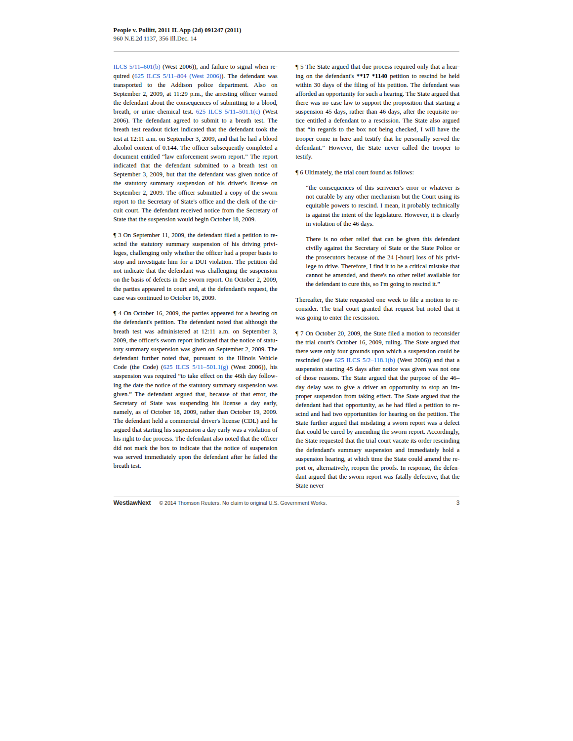People v. Pollitt, 2011 IL App (2d) 091247 (2011)
960 N.E.2d 1137, 356 Ill.Dec. 14
ILCS 5/11–601(b) (West 2006)), and failure to signal when required (625 ILCS 5/11–804 (West 2006)). The defendant was transported to the Addison police department. Also on September 2, 2009, at 11:29 p.m., the arresting officer warned the defendant about the consequences of submitting to a blood, breath, or urine chemical test. 625 ILCS 5/11–501.1(c) (West 2006). The defendant agreed to submit to a breath test. The breath test readout ticket indicated that the defendant took the test at 12:11 a.m. on September 3, 2009, and that he had a blood alcohol content of 0.144. The officer subsequently completed a document entitled “law enforcement sworn report.” The report indicated that the defendant submitted to a breath test on September 3, 2009, but that the defendant was given notice of the statutory summary suspension of his driver's license on September 2, 2009. The officer submitted a copy of the sworn report to the Secretary of State's office and the clerk of the circuit court. The defendant received notice from the Secretary of State that the suspension would begin October 18, 2009.
¶ 3 On September 11, 2009, the defendant filed a petition to rescind the statutory summary suspension of his driving privileges, challenging only whether the officer had a proper basis to stop and investigate him for a DUI violation. The petition did not indicate that the defendant was challenging the suspension on the basis of defects in the sworn report. On October 2, 2009, the parties appeared in court and, at the defendant's request, the case was continued to October 16, 2009.
¶ 4 On October 16, 2009, the parties appeared for a hearing on the defendant's petition. The defendant noted that although the breath test was administered at 12:11 a.m. on September 3, 2009, the officer's sworn report indicated that the notice of statutory summary suspension was given on September 2, 2009. The defendant further noted that, pursuant to the Illinois Vehicle Code (the Code) (625 ILCS 5/11–501.1(g) (West 2006)), his suspension was required “to take effect on the 46th day following the date the notice of the statutory summary suspension was given.” The defendant argued that, because of that error, the Secretary of State was suspending his license a day early, namely, as of October 18, 2009, rather than October 19, 2009. The defendant held a commercial driver's license (CDL) and he argued that starting his suspension a day early was a violation of his right to due process. The defendant also noted that the officer did not mark the box to indicate that the notice of suspension was served immediately upon the defendant after he failed the breath test.
¶ 5 The State argued that due process required only that a hearing on the defendant's **17 *1140 petition to rescind be held within 30 days of the filing of his petition. The defendant was afforded an opportunity for such a hearing. The State argued that there was no case law to support the proposition that starting a suspension 45 days, rather than 46 days, after the requisite notice entitled a defendant to a rescission. The State also argued that “in regards to the box not being checked, I will have the trooper come in here and testify that he personally served the defendant.” However, the State never called the trooper to testify.
¶ 6 Ultimately, the trial court found as follows:
“the consequences of this scrivener's error or whatever is not curable by any other mechanism but the Court using its equitable powers to rescind. I mean, it probably technically is against the intent of the legislature. However, it is clearly in violation of the 46 days.
There is no other relief that can be given this defendant civilly against the Secretary of State or the State Police or the prosecutors because of the 24 [-hour] loss of his privilege to drive. Therefore, I find it to be a critical mistake that cannot be amended, and there's no other relief available for the defendant to cure this, so I'm going to rescind it.”
Thereafter, the State requested one week to file a motion to reconsider. The trial court granted that request but noted that it was going to enter the rescission.
¶ 7 On October 20, 2009, the State filed a motion to reconsider the trial court's October 16, 2009, ruling. The State argued that there were only four grounds upon which a suspension could be rescinded (see 625 ILCS 5/2–118.1(b) (West 2006)) and that a suspension starting 45 days after notice was given was not one of those reasons. The State argued that the purpose of the 46–day delay was to give a driver an opportunity to stop an improper suspension from taking effect. The State argued that the defendant had that opportunity, as he had filed a petition to rescind and had two opportunities for hearing on the petition. The State further argued that misdating a sworn report was a defect that could be cured by amending the sworn report. Accordingly, the State requested that the trial court vacate its order rescinding the defendant's summary suspension and immediately hold a suspension hearing, at which time the State could amend the report or, alternatively, reopen the proofs. In response, the defendant argued that the sworn report was fatally defective, that the State never
WestlawNext © 2014 Thomson Reuters. No claim to original U.S. Government Works.
3